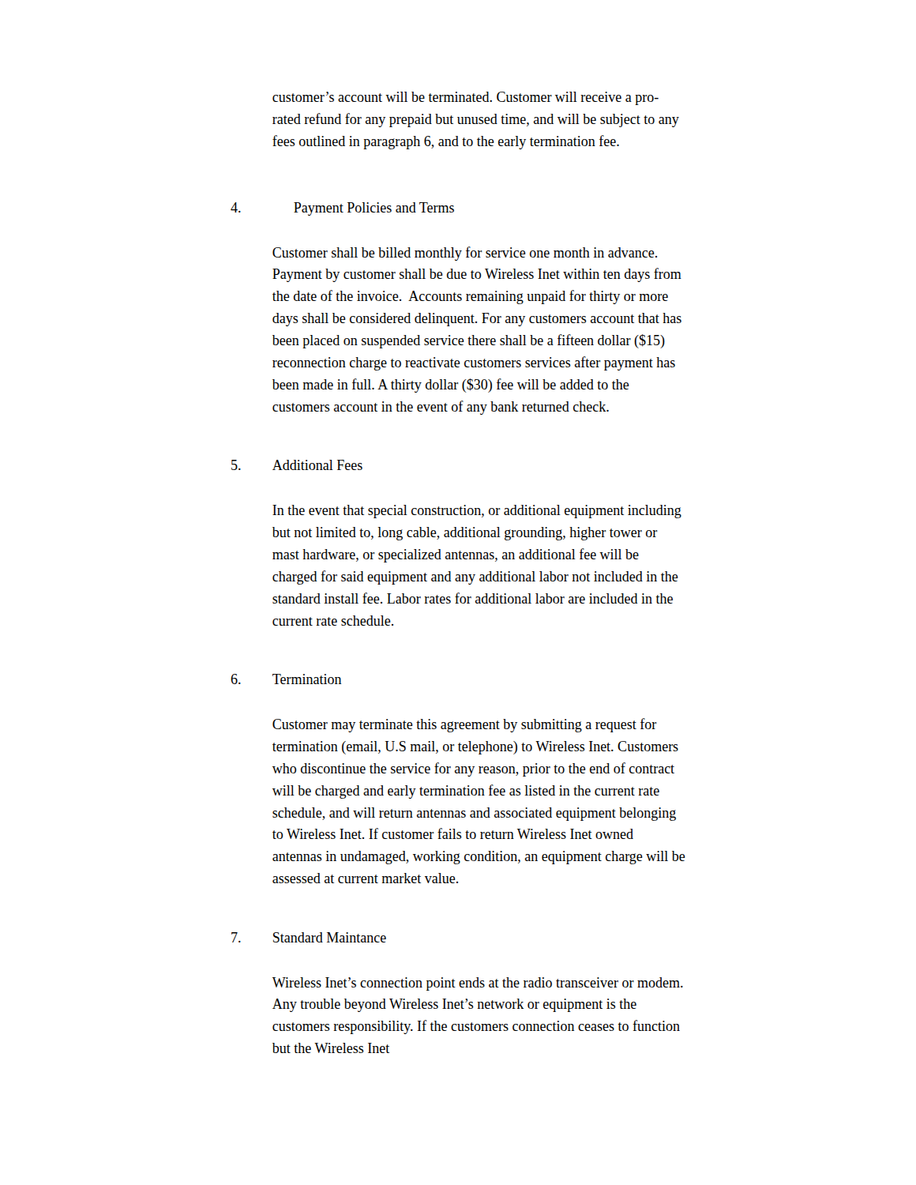customer’s account will be terminated. Customer will receive a pro-rated refund for any prepaid but unused time, and will be subject to any fees outlined in paragraph 6, and to the early termination fee.
4.
Payment Policies and Terms
Customer shall be billed monthly for service one month in advance. Payment by customer shall be due to Wireless Inet within ten days from the date of the invoice. Accounts remaining unpaid for thirty or more days shall be considered delinquent. For any customers account that has been placed on suspended service there shall be a fifteen dollar ($15) reconnection charge to reactivate customers services after payment has been made in full. A thirty dollar ($30) fee will be added to the customers account in the event of any bank returned check.
5.
Additional Fees
In the event that special construction, or additional equipment including but not limited to, long cable, additional grounding, higher tower or mast hardware, or specialized antennas, an additional fee will be charged for said equipment and any additional labor not included in the standard install fee. Labor rates for additional labor are included in the current rate schedule.
6.
Termination
Customer may terminate this agreement by submitting a request for termination (email, U.S mail, or telephone) to Wireless Inet. Customers who discontinue the service for any reason, prior to the end of contract will be charged and early termination fee as listed in the current rate schedule, and will return antennas and associated equipment belonging to Wireless Inet. If customer fails to return Wireless Inet owned antennas in undamaged, working condition, an equipment charge will be assessed at current market value.
7.
Standard Maintance
Wireless Inet’s connection point ends at the radio transceiver or modem. Any trouble beyond Wireless Inet’s network or equipment is the customers responsibility. If the customers connection ceases to function but the Wireless Inet